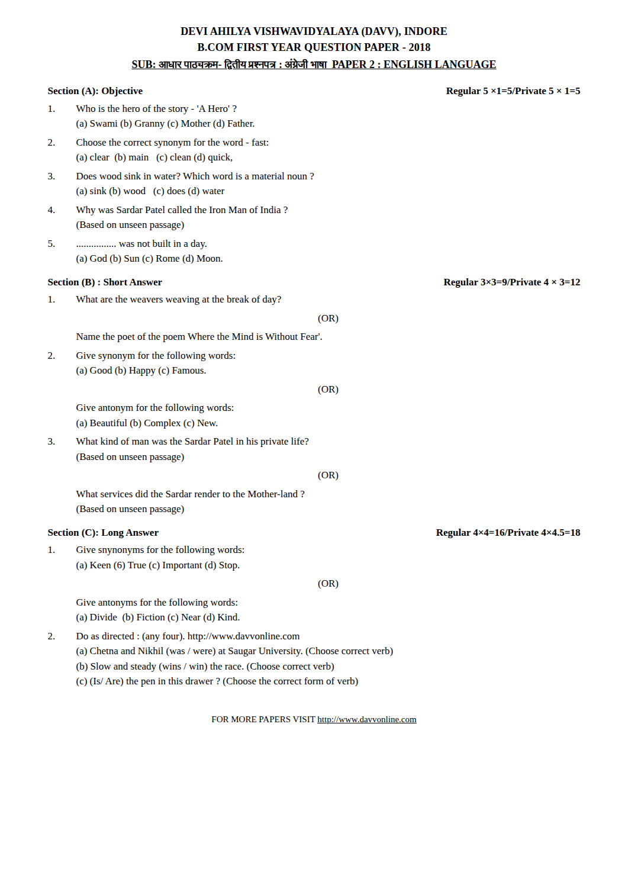DEVI AHILYA VISHWAVIDYALAYA (DAVV), INDORE
B.COM FIRST YEAR QUESTION PAPER - 2018
SUB: आधार पाठ्यक्रम- द्वितीय प्रश्नपत्र : अंग्रेजी भाषा PAPER 2 : ENGLISH LANGUAGE
Section (A): Objective Regular 5 ×1=5/Private 5 × 1=5
1. Who is the hero of the story - 'A Hero' ?
(a) Swami (b) Granny (c) Mother (d) Father.
2. Choose the correct synonym for the word - fast:
(a) clear (b) main (c) clean (d) quick,
3. Does wood sink in water? Which word is a material noun ?
(a) sink (b) wood (c) does (d) water
4. Why was Sardar Patel called the Iron Man of India ?
(Based on unseen passage)
5. ................ was not built in a day.
(a) God (b) Sun (c) Rome (d) Moon.
Section (B) : Short Answer Regular 3×3=9/Private 4 × 3=12
1. What are the weavers weaving at the break of day?
(OR)
Name the poet of the poem Where the Mind is Without Fear'.
2. Give synonym for the following words:
(a) Good (b) Happy (c) Famous.
(OR)
Give antonym for the following words:
(a) Beautiful (b) Complex (c) New.
3. What kind of man was the Sardar Patel in his private life?
(Based on unseen passage)
(OR)
What services did the Sardar render to the Mother-land ?
(Based on unseen passage)
Section (C): Long Answer Regular 4×4=16/Private 4×4.5=18
1. Give snynonyms for the following words:
(a) Keen (6) True (c) Important (d) Stop.
(OR)
Give antonyms for the following words:
(a) Divide (b) Fiction (c) Near (d) Kind.
2. Do as directed : (any four). http://www.davvonline.com
(a) Chetna and Nikhil (was / were) at Saugar University. (Choose correct verb)
(b) Slow and steady (wins / win) the race. (Choose correct verb)
(c) (Is/ Are) the pen in this drawer ? (Choose the correct form of verb)
FOR MORE PAPERS VISIT http://www.davvonline.com